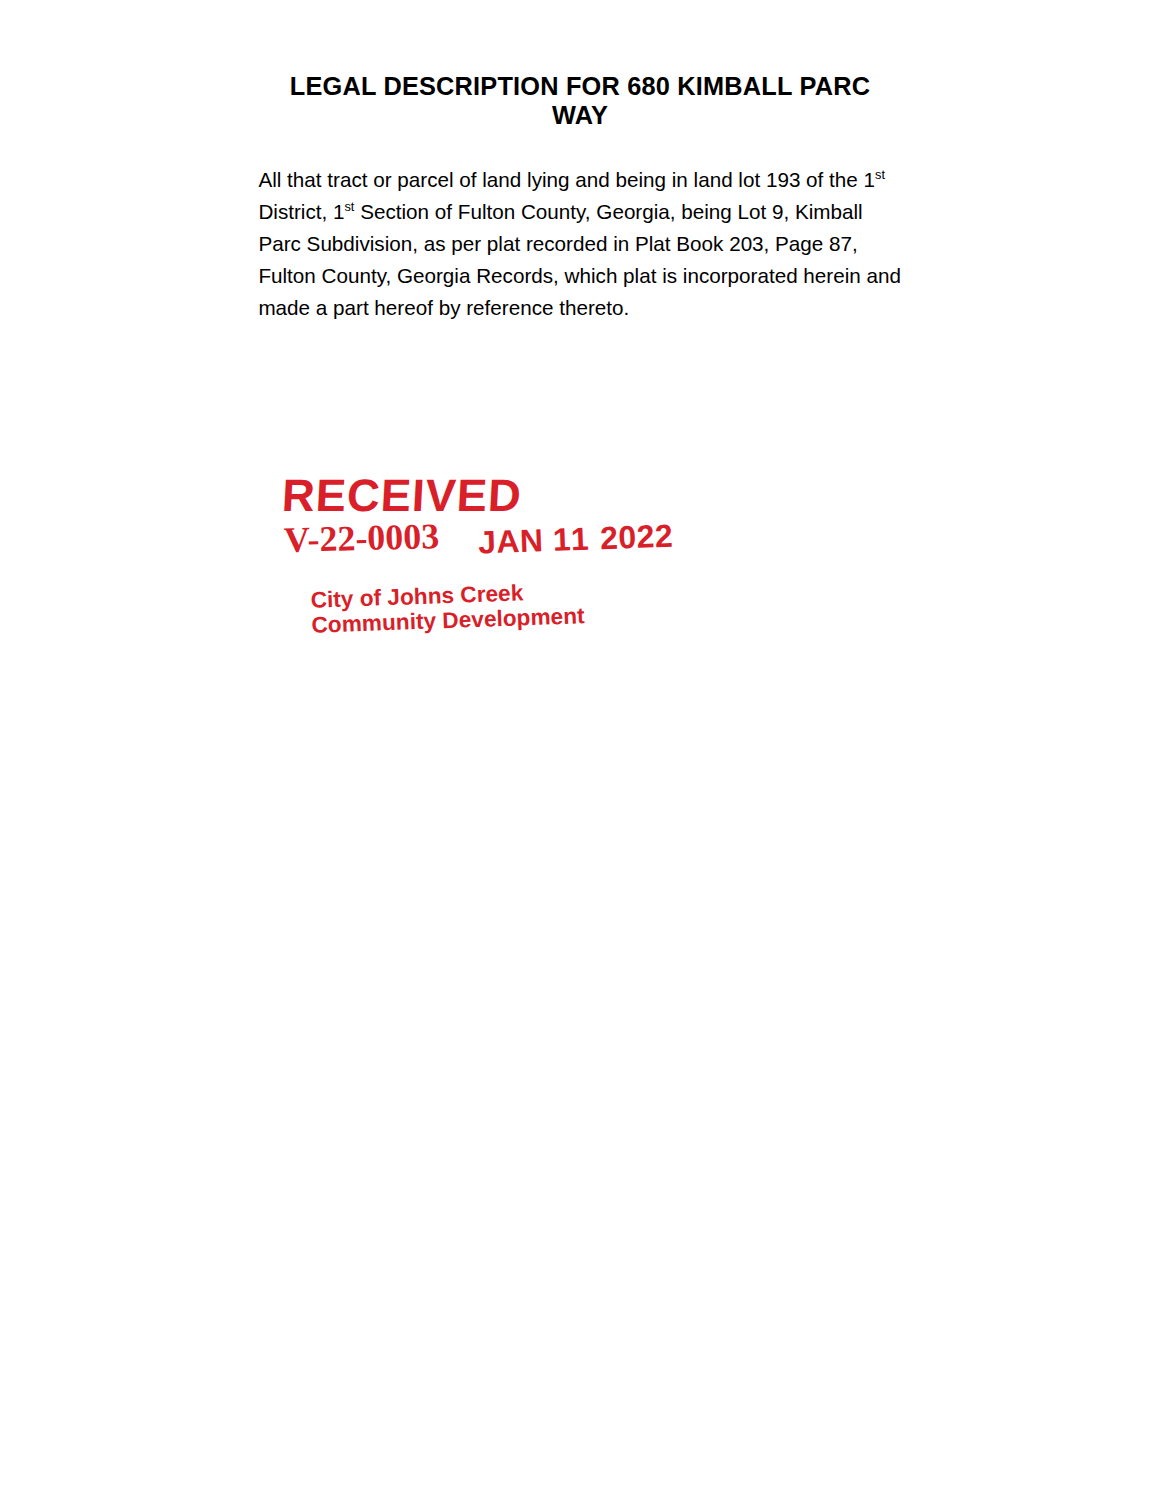LEGAL DESCRIPTION FOR 680 KIMBALL PARC WAY
All that tract or parcel of land lying and being in land lot 193 of the 1st District, 1st Section of Fulton County, Georgia, being Lot 9, Kimball Parc Subdivision, as per plat recorded in Plat Book 203, Page 87, Fulton County, Georgia Records, which plat is incorporated herein and made a part hereof by reference thereto.
RECEIVED
V-22-0003
JAN 11 2022
City of Johns Creek
Community Development